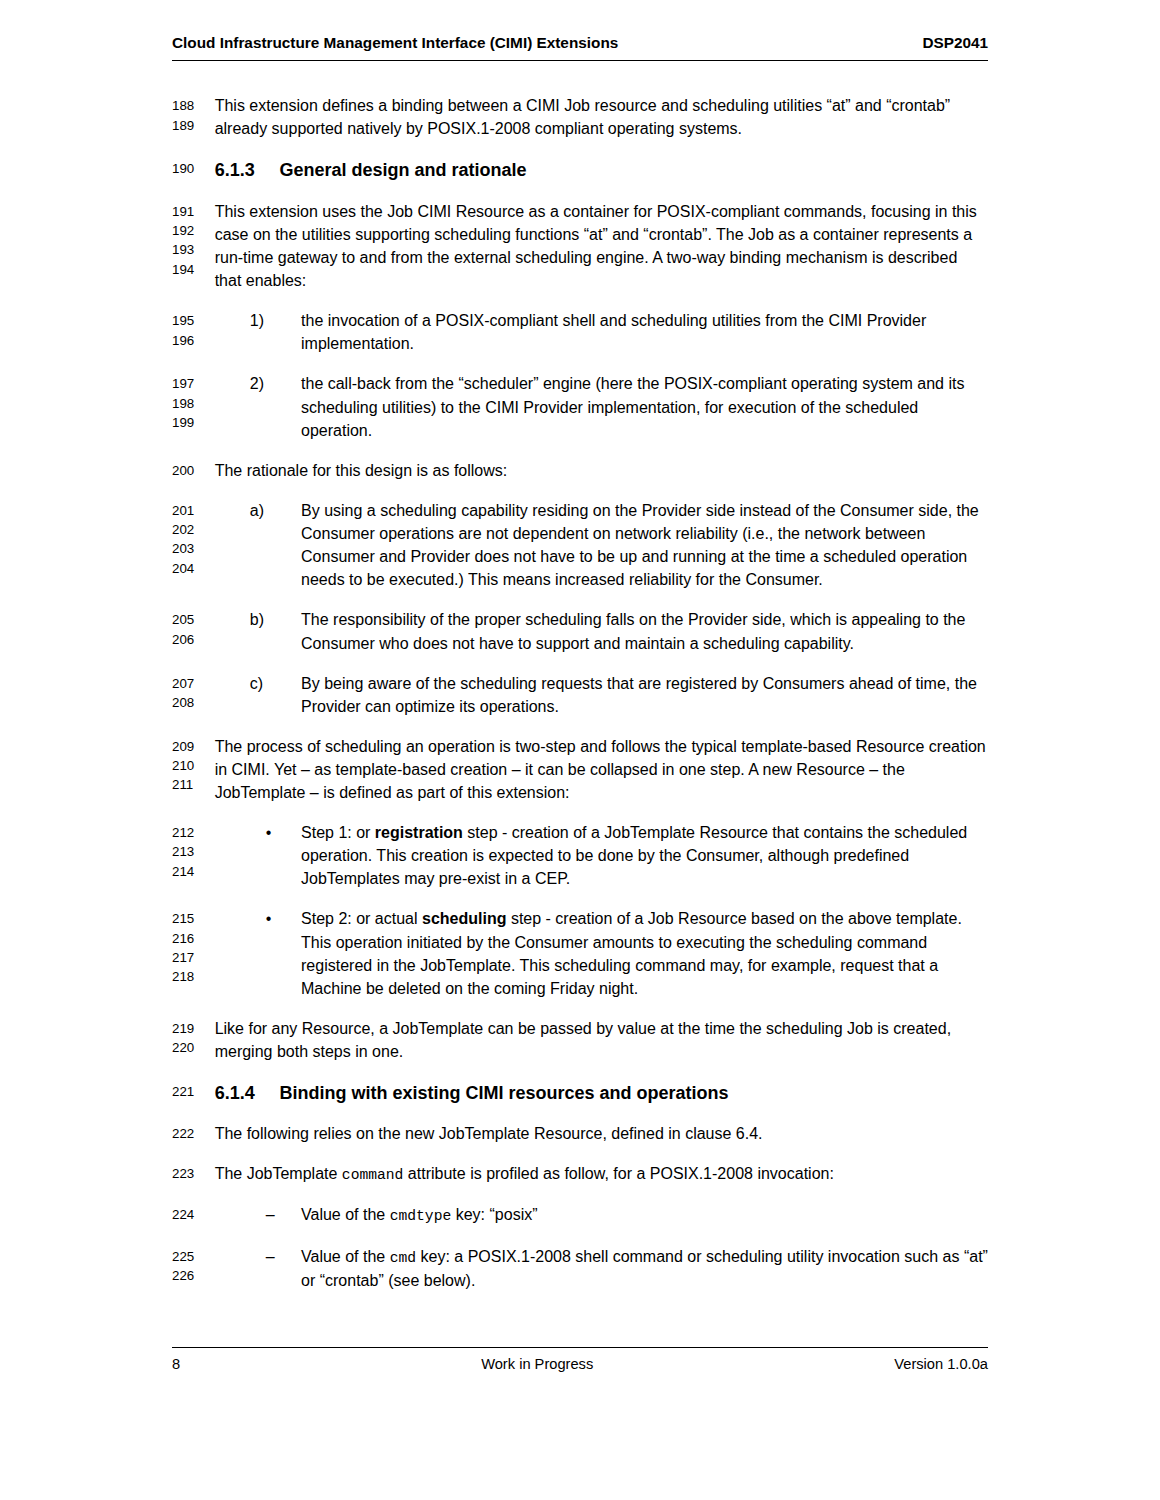Cloud Infrastructure Management Interface (CIMI) Extensions DSP2041
188 189
This extension defines a binding between a CIMI Job resource and scheduling utilities “at” and “crontab” already supported natively by POSIX.1-2008 compliant operating systems.
190
6.1.3 General design and rationale
191 192 193 194
This extension uses the Job CIMI Resource as a container for POSIX-compliant commands, focusing in this case on the utilities supporting scheduling functions “at” and “crontab”. The Job as a container represents a run-time gateway to and from the external scheduling engine. A two-way binding mechanism is described that enables:
195 196
1)
the invocation of a POSIX-compliant shell and scheduling utilities from the CIMI Provider implementation.
197 198 199
2)
the call-back from the “scheduler” engine (here the POSIX-compliant operating system and its scheduling utilities) to the CIMI Provider implementation, for execution of the scheduled operation.
200
The rationale for this design is as follows:
201 202 203 204
a)
By using a scheduling capability residing on the Provider side instead of the Consumer side, the Consumer operations are not dependent on network reliability (i.e., the network between Consumer and Provider does not have to be up and running at the time a scheduled operation needs to be executed.) This means increased reliability for the Consumer.
205 206
b)
The responsibility of the proper scheduling falls on the Provider side, which is appealing to the Consumer who does not have to support and maintain a scheduling capability.
207 208
c)
By being aware of the scheduling requests that are registered by Consumers ahead of time, the Provider can optimize its operations.
209 210 211
The process of scheduling an operation is two-step and follows the typical template-based Resource creation in CIMI. Yet – as template-based creation – it can be collapsed in one step. A new Resource – the JobTemplate – is defined as part of this extension:
212 213 214
•
Step 1: or registration step - creation of a JobTemplate Resource that contains the scheduled operation. This creation is expected to be done by the Consumer, although predefined JobTemplates may pre-exist in a CEP.
215 216 217 218
•
Step 2: or actual scheduling step - creation of a Job Resource based on the above template. This operation initiated by the Consumer amounts to executing the scheduling command registered in the JobTemplate. This scheduling command may, for example, request that a Machine be deleted on the coming Friday night.
219 220
Like for any Resource, a JobTemplate can be passed by value at the time the scheduling Job is created, merging both steps in one.
221
6.1.4 Binding with existing CIMI resources and operations
222
The following relies on the new JobTemplate Resource, defined in clause 6.4.
223
The JobTemplate command attribute is profiled as follow, for a POSIX.1-2008 invocation:
224
–
Value of the cmdtype key: “posix”
225 226
–
Value of the cmd key: a POSIX.1-2008 shell command or scheduling utility invocation such as “at” or “crontab” (see below).
8 Work in Progress Version 1.0.0a